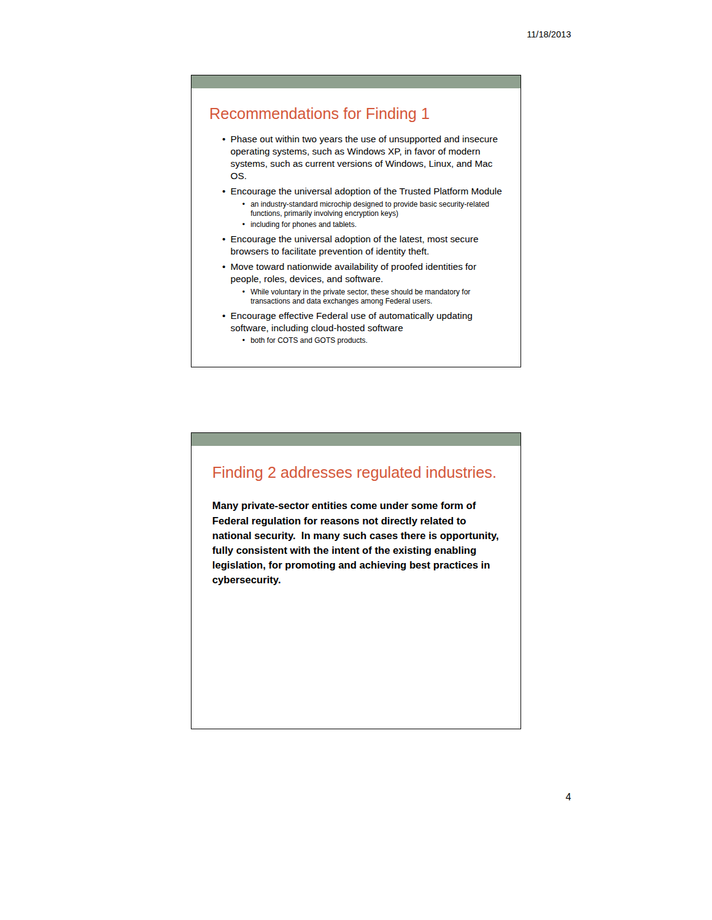11/18/2013
Recommendations for Finding 1
Phase out within two years the use of unsupported and insecure operating systems, such as Windows XP, in favor of modern systems, such as current versions of Windows, Linux, and Mac OS.
Encourage the universal adoption of the Trusted Platform Module
an industry-standard microchip designed to provide basic security-related functions, primarily involving encryption keys)
including for phones and tablets.
Encourage the universal adoption of the latest, most secure browsers to facilitate prevention of identity theft.
Move toward nationwide availability of proofed identities for people, roles, devices, and software.
While voluntary in the private sector, these should be mandatory for transactions and data exchanges among Federal users.
Encourage effective Federal use of automatically updating software, including cloud-hosted software
both for COTS and GOTS products.
Finding 2 addresses regulated industries.
Many private-sector entities come under some form of Federal regulation for reasons not directly related to national security. In many such cases there is opportunity, fully consistent with the intent of the existing enabling legislation, for promoting and achieving best practices in cybersecurity.
4